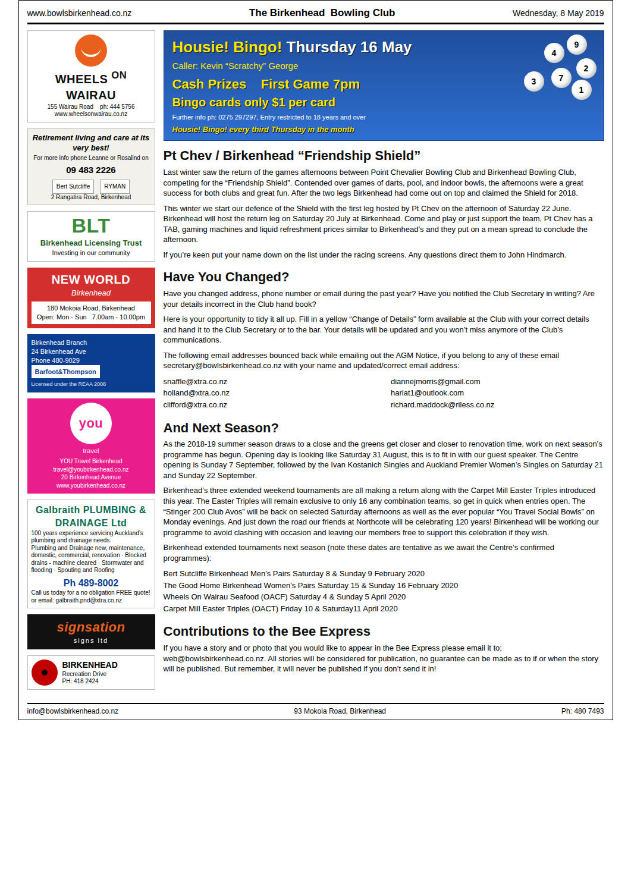www.bowlsbirkenhead.co.nz The Birkenhead Bowling Club Wednesday, 8 May 2019
WHEELS ON WAIRAU
155 Wairau Road ph: 444 5756 www.wheelsonwairau.co.nz
Retirement living and care at its very best!
For more info phone Leanne or Rosalind on
09 483 2226
Bert Sutcliffe RYMAN
2 Rangatira Road, Birkenhead
BLT
Birkenhead Licensing Trust
Investing in our community
NEW WORLD
Birkenhead
180 Mokoia Road, Birkenhead
Open: Mon - Sun 7.00am - 10.00pm
Birkenhead Branch
24 Birkenhead Ave
Phone 480-9029
Barfoot&Thompson
Licensed under the REAA 2008
you
travel
YOU Travel Birkenhead
travel@youbirkenhead.co.nz
20 Birkenhead Avenue
www.youbirkenhead.co.nz
Galbraith PLUMBING & DRAINAGE Ltd 100 years experience servicing Auckland’s plumbing and drainage needs. Plumbing and Drainage new, maintenance, domestic, commercial, renovation · Blocked drains - machine cleared · Stormwater and flooding · Spouting and Roofing
Ph 489-8002
Call us today for a no obligation FREE quote! or email: galbraith.pnd@xtra.co.nz
signsation
signs ltd
BIRKENHEAD
Recreation Drive PH: 418 2424
9 4 2 7 3 1
Housie! Bingo! Thursday 16 May
Caller: Kevin “Scratchy” George
Cash Prizes First Game 7pm
Bingo cards only $1 per card
Further info ph: 0275 297297, Entry restricted to 18 years and over
Housie! Bingo! every third Thursday in the month
Pt Chev / Birkenhead “Friendship Shield”
Last winter saw the return of the games afternoons between Point Chevalier Bowling Club and Birkenhead Bowling Club, competing for the “Friendship Shield”. Contended over games of darts, pool, and indoor bowls, the afternoons were a great success for both clubs and great fun. After the two legs Birkenhead had come out on top and claimed the Shield for 2018.
This winter we start our defence of the Shield with the first leg hosted by Pt Chev on the afternoon of Saturday 22 June. Birkenhead will host the return leg on Saturday 20 July at Birkenhead. Come and play or just support the team, Pt Chev has a TAB, gaming machines and liquid refreshment prices similar to Birkenhead’s and they put on a mean spread to conclude the afternoon.
If you’re keen put your name down on the list under the racing screens. Any questions direct them to John Hindmarch.
Have You Changed?
Have you changed address, phone number or email during the past year? Have you notified the Club Secretary in writing? Are your details incorrect in the Club hand book?
Here is your opportunity to tidy it all up. Fill in a yellow “Change of Details” form available at the Club with your correct details and hand it to the Club Secretary or to the bar. Your details will be updated and you won’t miss anymore of the Club’s communications.
The following email addresses bounced back while emailing out the AGM Notice, if you belong to any of these email secretary@bowlsbirkenhead.co.nz with your name and updated/correct email address:
snaffle@xtra.co.nz
diannejmorris@gmail.com
holland@xtra.co.nz
hariat1@outlook.com
clifford@xtra.co.nz
richard.maddock@riless.co.nz
And Next Season?
As the 2018-19 summer season draws to a close and the greens get closer and closer to renovation time, work on next season’s programme has begun. Opening day is looking like Saturday 31 August, this is to fit in with our guest speaker. The Centre opening is Sunday 7 September, followed by the Ivan Kostanich Singles and Auckland Premier Women’s Singles on Saturday 21 and Sunday 22 September.
Birkenhead’s three extended weekend tournaments are all making a return along with the Carpet Mill Easter Triples introduced this year. The Easter Triples will remain exclusive to only 16 any combination teams, so get in quick when entries open. The “Stinger 200 Club Avos” will be back on selected Saturday afternoons as well as the ever popular “You Travel Social Bowls” on Monday evenings. And just down the road our friends at Northcote will be celebrating 120 years! Birkenhead will be working our programme to avoid clashing with occasion and leaving our members free to support this celebration if they wish.
Birkenhead extended tournaments next season (note these dates are tentative as we await the Centre’s confirmed programmes):
Bert Sutcliffe Birkenhead Men's Pairs Saturday 8 & Sunday 9 February 2020
The Good Home Birkenhead Women's Pairs Saturday 15 & Sunday 16 February 2020
Wheels On Wairau Seafood (OACF) Saturday 4 & Sunday 5 April 2020
Carpet Mill Easter Triples (OACT) Friday 10 & Saturday11 April 2020
Contributions to the Bee Express
If you have a story and or photo that you would like to appear in the Bee Express please email it to; web@bowlsbirkenhead.co.nz. All stories will be considered for publication, no guarantee can be made as to if or when the story will be published. But remember, it will never be published if you don’t send it in!
info@bowlsbirkenhead.co.nz 93 Mokoia Road, Birkenhead Ph: 480 7493